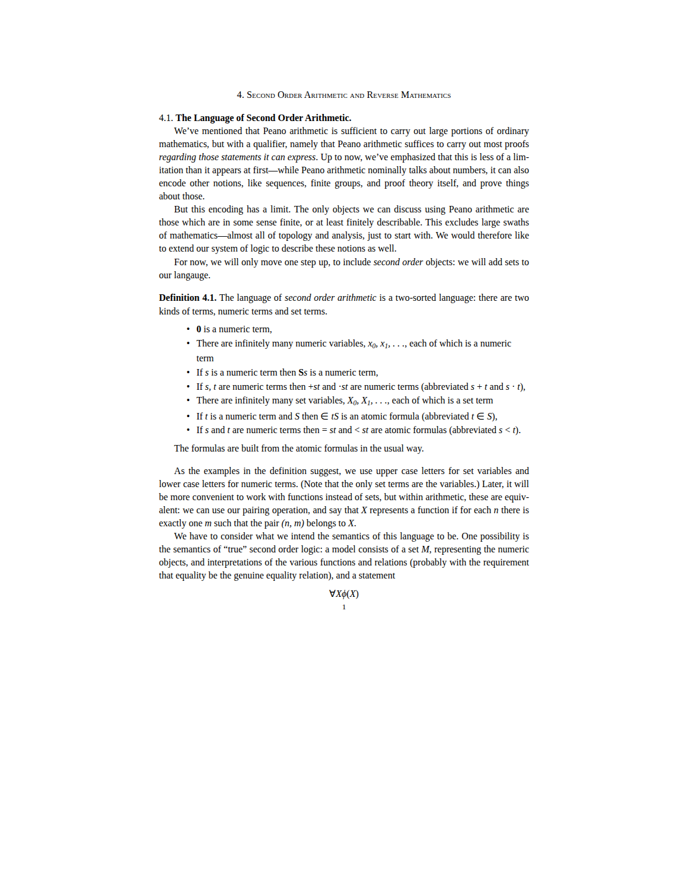4. Second Order Arithmetic and Reverse Mathematics
4.1. The Language of Second Order Arithmetic.
We’ve mentioned that Peano arithmetic is sufficient to carry out large portions of ordinary mathematics, but with a qualifier, namely that Peano arithmetic suffices to carry out most proofs regarding those statements it can express. Up to now, we’ve emphasized that this is less of a limitation than it appears at first—while Peano arithmetic nominally talks about numbers, it can also encode other notions, like sequences, finite groups, and proof theory itself, and prove things about those.
But this encoding has a limit. The only objects we can discuss using Peano arithmetic are those which are in some sense finite, or at least finitely describable. This excludes large swaths of mathematics—almost all of topology and analysis, just to start with. We would therefore like to extend our system of logic to describe these notions as well.
For now, we will only move one step up, to include second order objects: we will add sets to our langauge.
Definition 4.1. The language of second order arithmetic is a two-sorted language: there are two kinds of terms, numeric terms and set terms.
0 is a numeric term,
There are infinitely many numeric variables, x0, x1, . . ., each of which is a numeric term
If s is a numeric term then Ss is a numeric term,
If s, t are numeric terms then +st and ·st are numeric terms (abbreviated s + t and s · t),
There are infinitely many set variables, X0, X1, . . ., each of which is a set term
If t is a numeric term and S then ∈ tS is an atomic formula (abbreviated t ∈ S),
If s and t are numeric terms then = st and < st are atomic formulas (abbreviated s < t).
The formulas are built from the atomic formulas in the usual way.
As the examples in the definition suggest, we use upper case letters for set variables and lower case letters for numeric terms. (Note that the only set terms are the variables.) Later, it will be more convenient to work with functions instead of sets, but within arithmetic, these are equivalent: we can use our pairing operation, and say that X represents a function if for each n there is exactly one m such that the pair (n, m) belongs to X.
We have to consider what we intend the semantics of this language to be. One possibility is the semantics of “true” second order logic: a model consists of a set M, representing the numeric objects, and interpretations of the various functions and relations (probably with the requirement that equality be the genuine equality relation), and a statement
∀Xϕ(X)
1